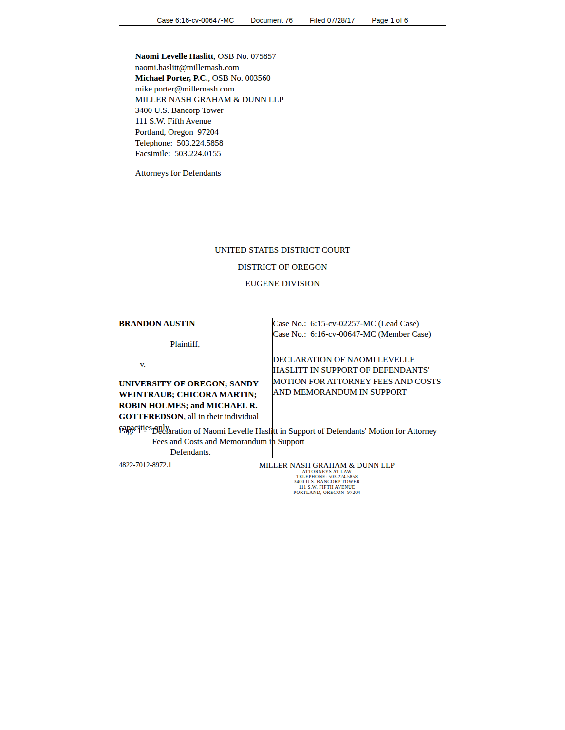Case 6:16-cv-00647-MC Document 76 Filed 07/28/17 Page 1 of 6
Naomi Levelle Haslitt, OSB No. 075857
naomi.haslitt@millernash.com
Michael Porter, P.C., OSB No. 003560
mike.porter@millernash.com
MILLER NASH GRAHAM & DUNN LLP
3400 U.S. Bancorp Tower
111 S.W. Fifth Avenue
Portland, Oregon 97204
Telephone: 503.224.5858
Facsimile: 503.224.0155
Attorneys for Defendants
UNITED STATES DISTRICT COURT
DISTRICT OF OREGON
EUGENE DIVISION
| BRANDON AUSTIN Plaintiff, v. UNIVERSITY OF OREGON; SANDY WEINTRAUB; CHICORA MARTIN; ROBIN HOLMES; and MICHAEL R. GOTTFREDSON , all in their individual capacities only, Defendants. | Case No.: 6:15-cv-02257-MC (Lead Case) Case No.: 6:16-cv-00647-MC (Member Case) DECLARATION OF NAOMI LEVELLE HASLITT IN SUPPORT OF DEFENDANTS' MOTION FOR ATTORNEY FEES AND COSTS AND MEMORANDUM IN SUPPORT |
Page 1 -
Declaration of Naomi Levelle Haslitt in Support of Defendants' Motion for Attorney Fees and Costs and Memorandum in Support
4822-7012-8972.1
MILLER NASH GRAHAM & DUNN LLP
ATTORNEYS AT LAW
TELEPHONE: 503.224.5858
3400 U.S. BANCORP TOWER
111 S.W. FIFTH AVENUE
PORTLAND, OREGON 97204